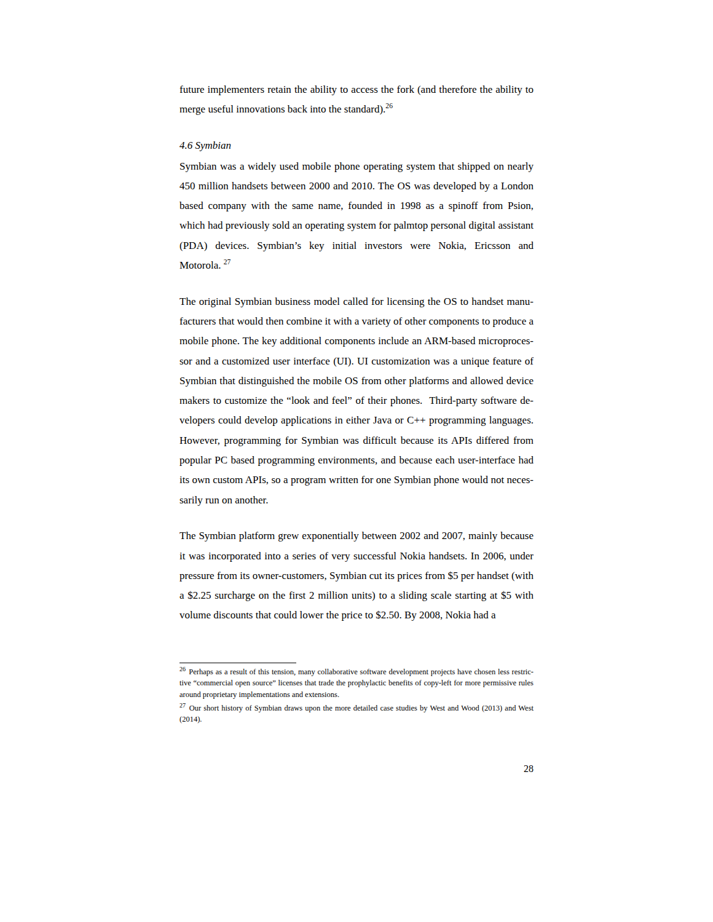future implementers retain the ability to access the fork (and therefore the ability to merge useful innovations back into the standard).26
4.6 Symbian
Symbian was a widely used mobile phone operating system that shipped on nearly 450 million handsets between 2000 and 2010. The OS was developed by a London based company with the same name, founded in 1998 as a spinoff from Psion, which had previously sold an operating system for palmtop personal digital assistant (PDA) devices. Symbian’s key initial investors were Nokia, Ericsson and Motorola. 27
The original Symbian business model called for licensing the OS to handset manufacturers that would then combine it with a variety of other components to produce a mobile phone. The key additional components include an ARM-based microprocessor and a customized user interface (UI). UI customization was a unique feature of Symbian that distinguished the mobile OS from other platforms and allowed device makers to customize the “look and feel” of their phones. Third-party software developers could develop applications in either Java or C++ programming languages. However, programming for Symbian was difficult because its APIs differed from popular PC based programming environments, and because each user-interface had its own custom APIs, so a program written for one Symbian phone would not necessarily run on another.
The Symbian platform grew exponentially between 2002 and 2007, mainly because it was incorporated into a series of very successful Nokia handsets. In 2006, under pressure from its owner-customers, Symbian cut its prices from $5 per handset (with a $2.25 surcharge on the first 2 million units) to a sliding scale starting at $5 with volume discounts that could lower the price to $2.50. By 2008, Nokia had a
26 Perhaps as a result of this tension, many collaborative software development projects have chosen less restrictive “commercial open source” licenses that trade the prophylactic benefits of copy-left for more permissive rules around proprietary implementations and extensions.
27 Our short history of Symbian draws upon the more detailed case studies by West and Wood (2013) and West (2014).
28